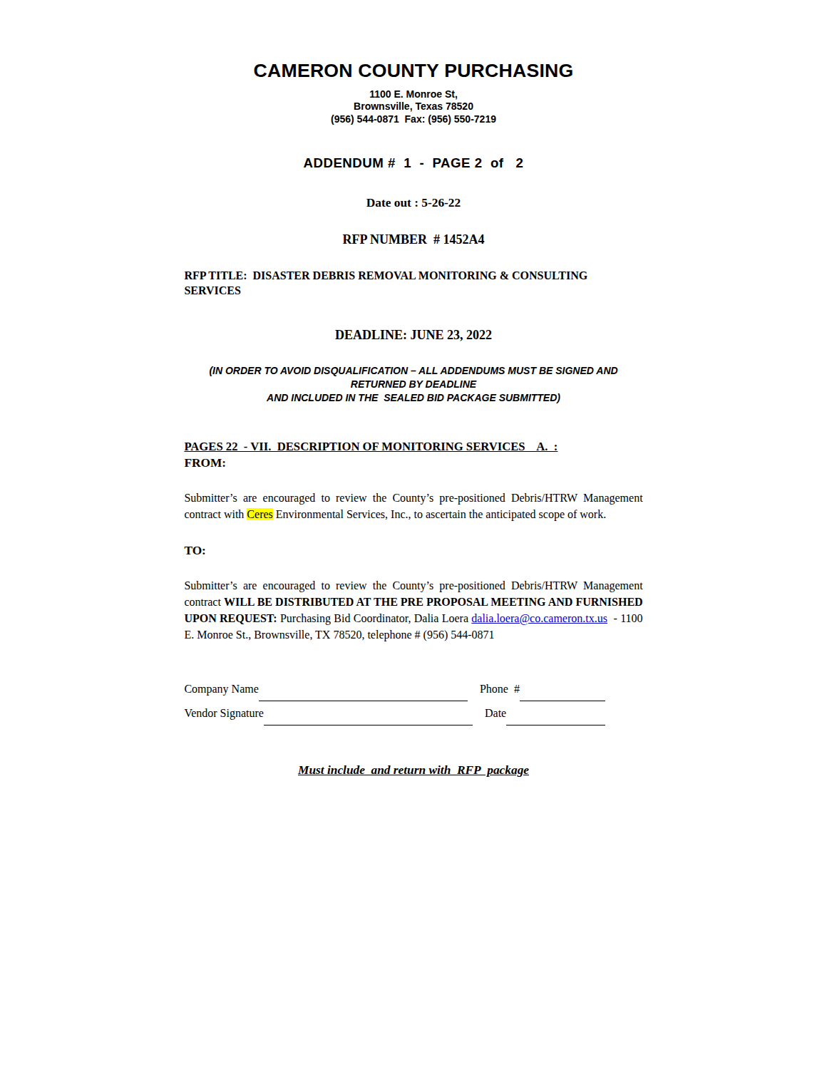CAMERON COUNTY PURCHASING
1100 E. Monroe St,
Brownsville, Texas 78520
(956) 544-0871 Fax: (956) 550-7219
ADDENDUM # 1 - PAGE 2 of 2
Date out : 5-26-22
RFP NUMBER # 1452A4
RFP TITLE: DISASTER DEBRIS REMOVAL MONITORING & CONSULTING SERVICES
DEADLINE: JUNE 23, 2022
(IN ORDER TO AVOID DISQUALIFICATION – ALL ADDENDUMS MUST BE SIGNED AND RETURNED BY DEADLINE
AND INCLUDED IN THE SEALED BID PACKAGE SUBMITTED)
PAGES 22 - VII. DESCRIPTION OF MONITORING SERVICES A. :
FROM:
Submitter’s are encouraged to review the County’s pre-positioned Debris/HTRW Management contract with Ceres Environmental Services, Inc., to ascertain the anticipated scope of work.
TO:
Submitter’s are encouraged to review the County’s pre-positioned Debris/HTRW Management contract WILL BE DISTRIBUTED AT THE PRE PROPOSAL MEETING AND FURNISHED UPON REQUEST: Purchasing Bid Coordinator, Dalia Loera dalia.loera@co.cameron.tx.us - 1100 E. Monroe St., Brownsville, TX 78520, telephone # (956) 544-0871
Company Name Phone #
Vendor Signature Date
Must include and return with RFP package